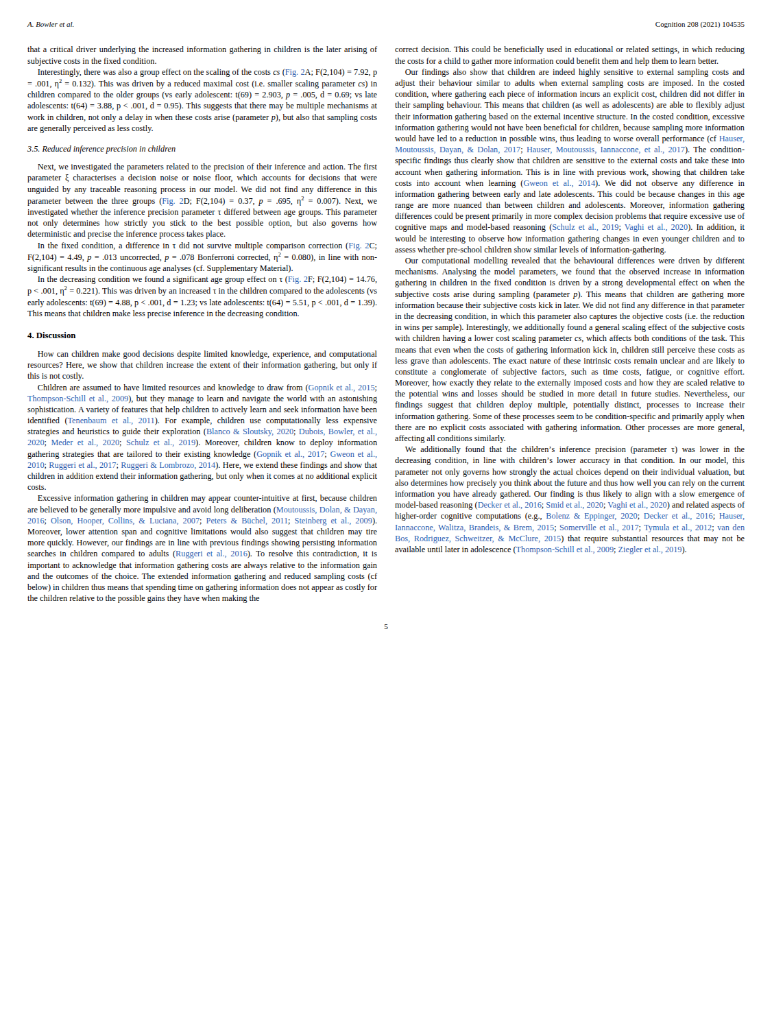A. Bowler et al.
Cognition 208 (2021) 104535
that a critical driver underlying the increased information gathering in children is the later arising of subjective costs in the fixed condition.
Interestingly, there was also a group effect on the scaling of the costs cs (Fig. 2 A; F(2,104) = 7.92, p = .001, η2 = 0.132). This was driven by a reduced maximal cost (i.e. smaller scaling parameter cs) in children compared to the older groups (vs early adolescent: t(69) = 2.903, p = .005, d = 0.69; vs late adolescents: t(64) = 3.88, p < .001, d = 0.95). This suggests that there may be multiple mechanisms at work in children, not only a delay in when these costs arise (parameter p), but also that sampling costs are generally perceived as less costly.
3.5. Reduced inference precision in children
Next, we investigated the parameters related to the precision of their inference and action. The first parameter ξ characterises a decision noise or noise floor, which accounts for decisions that were unguided by any traceable reasoning process in our model. We did not find any difference in this parameter between the three groups (Fig. 2 D; F(2,104) = 0.37, p = .695, η2 = 0.007). Next, we investigated whether the inference precision parameter τ differed between age groups. This parameter not only determines how strictly you stick to the best possible option, but also governs how deterministic and precise the inference process takes place.
In the fixed condition, a difference in τ did not survive multiple comparison correction (Fig. 2 C; F(2,104) = 4.49, p = .013 uncorrected, p = .078 Bonferroni corrected, η2 = 0.080), in line with non-significant results in the continuous age analyses (cf. Supplementary Material).
In the decreasing condition we found a significant age group effect on τ (Fig. 2 F; F(2,104) = 14.76, p < .001, η2 = 0.221). This was driven by an increased τ in the children compared to the adolescents (vs early adolescents: t(69) = 4.88, p < .001, d = 1.23; vs late adolescents: t(64) = 5.51, p < .001, d = 1.39). This means that children make less precise inference in the decreasing condition.
4. Discussion
How can children make good decisions despite limited knowledge, experience, and computational resources? Here, we show that children increase the extent of their information gathering, but only if this is not costly.
Children are assumed to have limited resources and knowledge to draw from (Gopnik et al., 2015; Thompson-Schill et al., 2009), but they manage to learn and navigate the world with an astonishing sophistication. A variety of features that help children to actively learn and seek information have been identified (Tenenbaum et al., 2011). For example, children use computationally less expensive strategies and heuristics to guide their exploration (Blanco & Sloutsky, 2020; Dubois, Bowler, et al., 2020; Meder et al., 2020; Schulz et al., 2019). Moreover, children know to deploy information gathering strategies that are tailored to their existing knowledge (Gopnik et al., 2017; Gweon et al., 2010; Ruggeri et al., 2017; Ruggeri & Lombrozo, 2014). Here, we extend these findings and show that children in addition extend their information gathering, but only when it comes at no additional explicit costs.
Excessive information gathering in children may appear counter-intuitive at first, because children are believed to be generally more impulsive and avoid long deliberation (Moutoussis, Dolan, & Dayan, 2016; Olson, Hooper, Collins, & Luciana, 2007; Peters & Büchel, 2011; Steinberg et al., 2009). Moreover, lower attention span and cognitive limitations would also suggest that children may tire more quickly. However, our findings are in line with previous findings showing persisting information searches in children compared to adults (Ruggeri et al., 2016). To resolve this contradiction, it is important to acknowledge that information gathering costs are always relative to the information gain and the outcomes of the choice. The extended information gathering and reduced sampling costs (cf below) in children thus means that spending time on gathering information does not appear as costly for the children relative to the possible gains they have when making the
correct decision. This could be beneficially used in educational or related settings, in which reducing the costs for a child to gather more information could benefit them and help them to learn better.
Our findings also show that children are indeed highly sensitive to external sampling costs and adjust their behaviour similar to adults when external sampling costs are imposed. In the costed condition, where gathering each piece of information incurs an explicit cost, children did not differ in their sampling behaviour. This means that children (as well as adolescents) are able to flexibly adjust their information gathering based on the external incentive structure. In the costed condition, excessive information gathering would not have been beneficial for children, because sampling more information would have led to a reduction in possible wins, thus leading to worse overall performance (cf Hauser, Moutoussis, Dayan, & Dolan, 2017; Hauser, Moutoussis, Iannaccone, et al., 2017). The condition-specific findings thus clearly show that children are sensitive to the external costs and take these into account when gathering information. This is in line with previous work, showing that children take costs into account when learning (Gweon et al., 2014). We did not observe any difference in information gathering between early and late adolescents. This could be because changes in this age range are more nuanced than between children and adolescents. Moreover, information gathering differences could be present primarily in more complex decision problems that require excessive use of cognitive maps and model-based reasoning (Schulz et al., 2019; Vaghi et al., 2020). In addition, it would be interesting to observe how information gathering changes in even younger children and to assess whether pre-school children show similar levels of information-gathering.
Our computational modelling revealed that the behavioural differences were driven by different mechanisms. Analysing the model parameters, we found that the observed increase in information gathering in children in the fixed condition is driven by a strong developmental effect on when the subjective costs arise during sampling (parameter p). This means that children are gathering more information because their subjective costs kick in later. We did not find any difference in that parameter in the decreasing condition, in which this parameter also captures the objective costs (i.e. the reduction in wins per sample). Interestingly, we additionally found a general scaling effect of the subjective costs with children having a lower cost scaling parameter cs, which affects both conditions of the task. This means that even when the costs of gathering information kick in, children still perceive these costs as less grave than adolescents. The exact nature of these intrinsic costs remain unclear and are likely to constitute a conglomerate of subjective factors, such as time costs, fatigue, or cognitive effort. Moreover, how exactly they relate to the externally imposed costs and how they are scaled relative to the potential wins and losses should be studied in more detail in future studies. Nevertheless, our findings suggest that children deploy multiple, potentially distinct, processes to increase their information gathering. Some of these processes seem to be condition-specific and primarily apply when there are no explicit costs associated with gathering information. Other processes are more general, affecting all conditions similarly.
We additionally found that the childrenʼs inference precision (parameter τ) was lower in the decreasing condition, in line with childrenʼs lower accuracy in that condition. In our model, this parameter not only governs how strongly the actual choices depend on their individual valuation, but also determines how precisely you think about the future and thus how well you can rely on the current information you have already gathered. Our finding is thus likely to align with a slow emergence of model-based reasoning (Decker et al., 2016; Smid et al., 2020; Vaghi et al., 2020) and related aspects of higher-order cognitive computations (e.g., Bolenz & Eppinger, 2020; Decker et al., 2016; Hauser, Iannaccone, Walitza, Brandeis, & Brem, 2015; Somerville et al., 2017; Tymula et al., 2012; van den Bos, Rodriguez, Schweitzer, & McClure, 2015) that require substantial resources that may not be available until later in adolescence (Thompson-Schill et al., 2009; Ziegler et al., 2019).
5